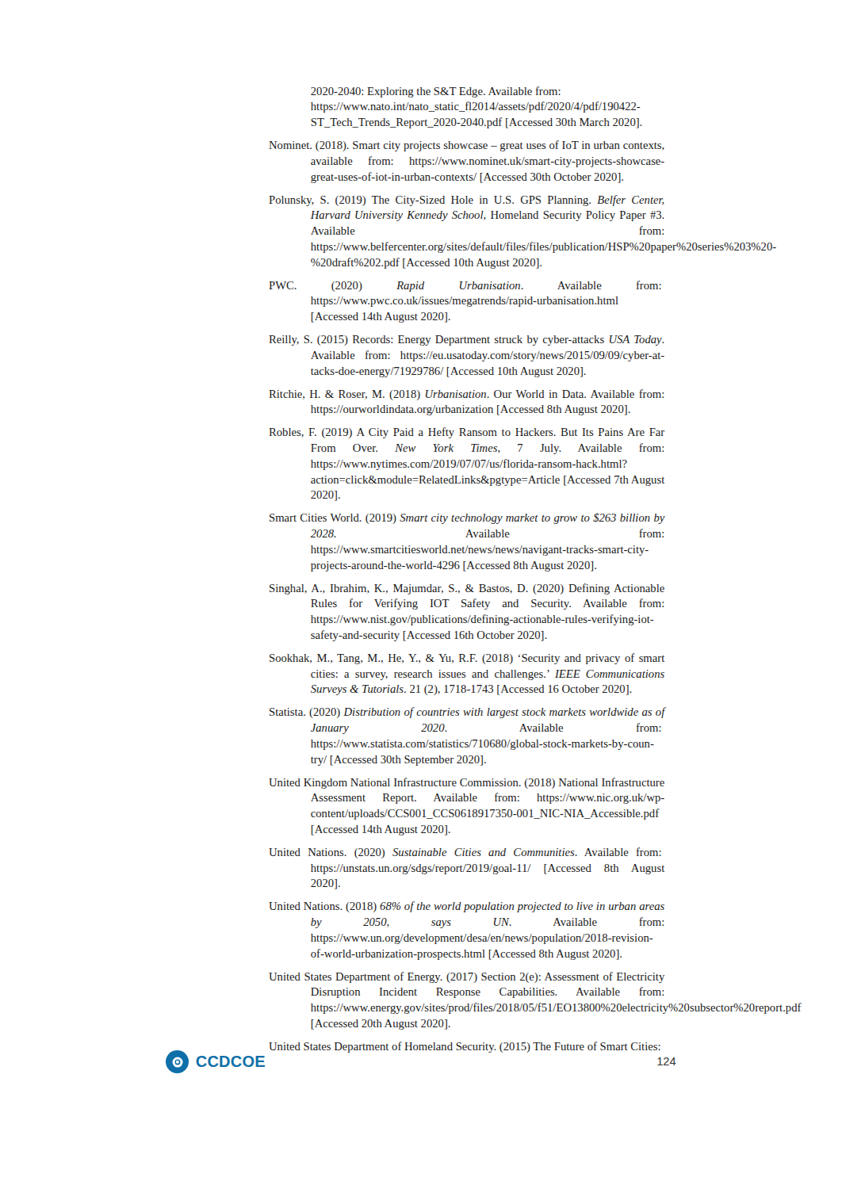2020-2040: Exploring the S&T Edge. Available from: https://www.nato.int/nato_static_fl2014/assets/pdf/2020/4/pdf/190422-ST_Tech_Trends_Report_2020-2040.pdf [Accessed 30th March 2020].
Nominet. (2018). Smart city projects showcase – great uses of IoT in urban contexts, available from: https://www.nominet.uk/smart-city-projects-showcase-great-uses-of-iot-in-urban-contexts/ [Accessed 30th October 2020].
Polunsky, S. (2019) The City-Sized Hole in U.S. GPS Planning. Belfer Center, Harvard University Kennedy School, Homeland Security Policy Paper #3. Available from: https://www.belfercenter.org/sites/default/files/files/publication/HSP%20paper%20series%203%20-%20draft%202.pdf [Accessed 10th August 2020].
PWC. (2020) Rapid Urbanisation. Available from: https://www.pwc.co.uk/issues/megatrends/rapid-urbanisation.html [Accessed 14th August 2020].
Reilly, S. (2015) Records: Energy Department struck by cyber-attacks USA Today. Available from: https://eu.usatoday.com/story/news/2015/09/09/cyber-attacks-doe-energy/71929786/ [Accessed 10th August 2020].
Ritchie, H. & Roser, M. (2018) Urbanisation. Our World in Data. Available from: https://ourworldindata.org/urbanization [Accessed 8th August 2020].
Robles, F. (2019) A City Paid a Hefty Ransom to Hackers. But Its Pains Are Far From Over. New York Times, 7 July. Available from: https://www.nytimes.com/2019/07/07/us/florida-ransom-hack.html?action=click&module=RelatedLinks&pgtype=Article [Accessed 7th August 2020].
Smart Cities World. (2019) Smart city technology market to grow to $263 billion by 2028. Available from: https://www.smartcitiesworld.net/news/news/navigant-tracks-smart-city-projects-around-the-world-4296 [Accessed 8th August 2020].
Singhal, A., Ibrahim, K., Majumdar, S., & Bastos, D. (2020) Defining Actionable Rules for Verifying IOT Safety and Security. Available from: https://www.nist.gov/publications/defining-actionable-rules-verifying-iot-safety-and-security [Accessed 16th October 2020].
Sookhak, M., Tang, M., He, Y., & Yu, R.F. (2018) ‘Security and privacy of smart cities: a survey, research issues and challenges.’ IEEE Communications Surveys & Tutorials. 21 (2), 1718-1743 [Accessed 16 October 2020].
Statista. (2020) Distribution of countries with largest stock markets worldwide as of January 2020. Available from: https://www.statista.com/statistics/710680/global-stock-markets-by-country/ [Accessed 30th September 2020].
United Kingdom National Infrastructure Commission. (2018) National Infrastructure Assessment Report. Available from: https://www.nic.org.uk/wp-content/uploads/CCS001_CCS0618917350-001_NIC-NIA_Accessible.pdf [Accessed 14th August 2020].
United Nations. (2020) Sustainable Cities and Communities. Available from: https://unstats.un.org/sdgs/report/2019/goal-11/ [Accessed 8th August 2020].
United Nations. (2018) 68% of the world population projected to live in urban areas by 2050, says UN. Available from: https://www.un.org/development/desa/en/news/population/2018-revision-of-world-urbanization-prospects.html [Accessed 8th August 2020].
United States Department of Energy. (2017) Section 2(e): Assessment of Electricity Disruption Incident Response Capabilities. Available from: https://www.energy.gov/sites/prod/files/2018/05/f51/EO13800%20electricity%20subsector%20report.pdf [Accessed 20th August 2020].
United States Department of Homeland Security. (2015) The Future of Smart Cities:
CCDCOE
124